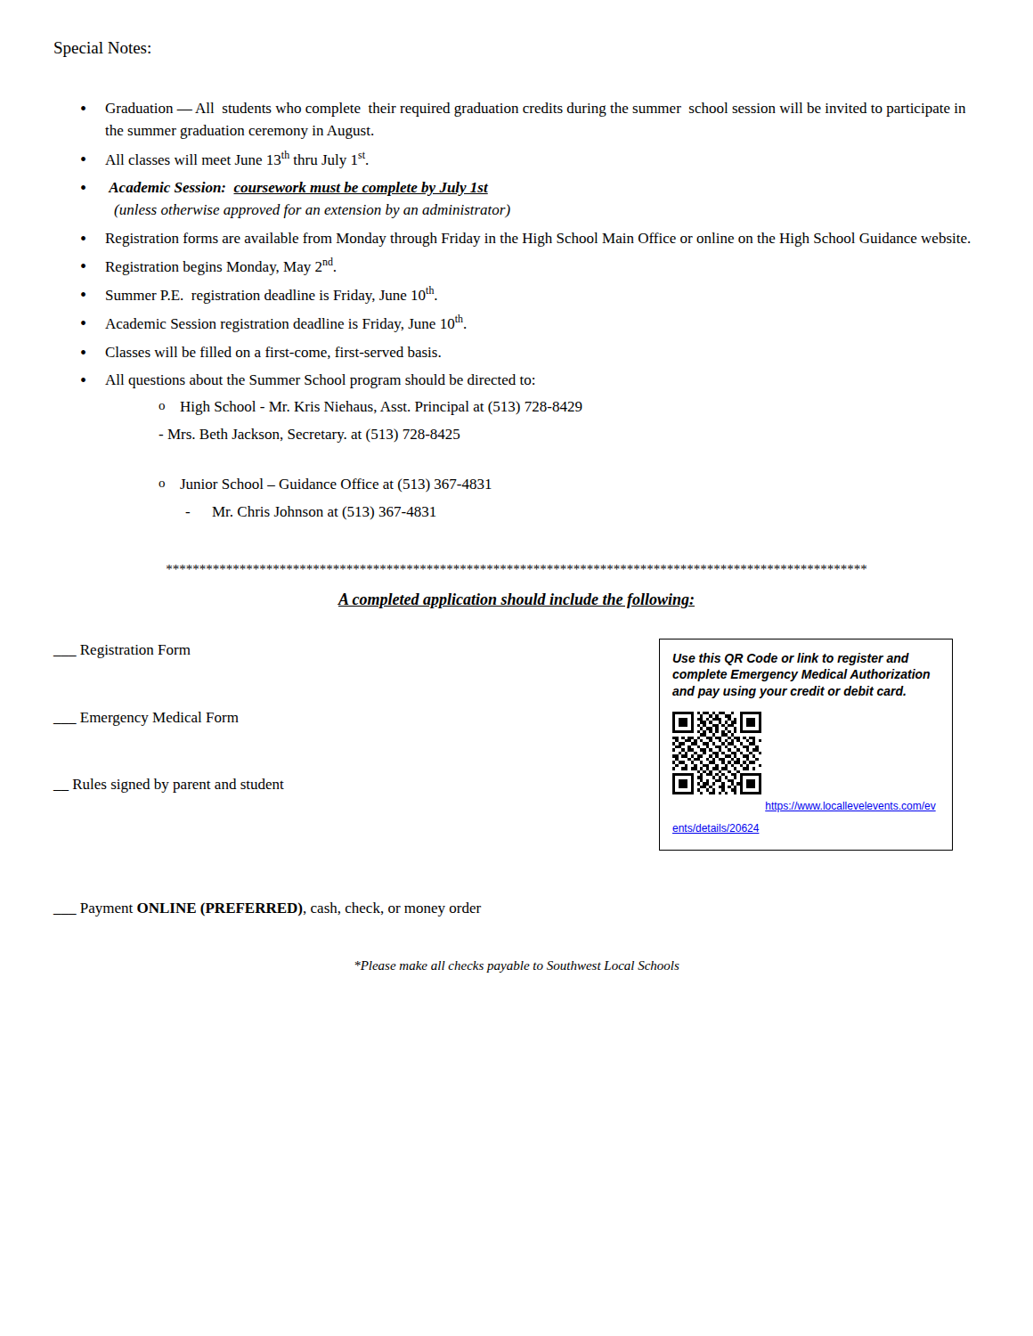Special Notes:
Graduation — All students who complete their required graduation credits during the summer school session will be invited to participate in the summer graduation ceremony in August.
All classes will meet June 13th thru July 1st.
Academic Session: coursework must be complete by July 1st (unless otherwise approved for an extension by an administrator)
Registration forms are available from Monday through Friday in the High School Main Office or online on the High School Guidance website.
Registration begins Monday, May 2nd.
Summer P.E. registration deadline is Friday, June 10th.
Academic Session registration deadline is Friday, June 10th.
Classes will be filled on a first-come, first-served basis.
All questions about the Summer School program should be directed to:
High School - Mr. Kris Niehaus, Asst. Principal at (513) 728-8429
- Mrs. Beth Jackson, Secretary. at (513) 728-8425
Junior School – Guidance Office at (513) 367-4831
Mr. Chris Johnson at (513) 367-4831
*********************************************************************************************************
A completed application should include the following:
___ Registration Form
___ Emergency Medical Form
__ Rules signed by parent and student
Use this QR Code or link to register and complete Emergency Medical Authorization and pay using your credit or debit card.
https://www.locallevelevents.com/events/details/20624
___ Payment ONLINE (PREFERRED), cash, check, or money order
*Please make all checks payable to Southwest Local Schools